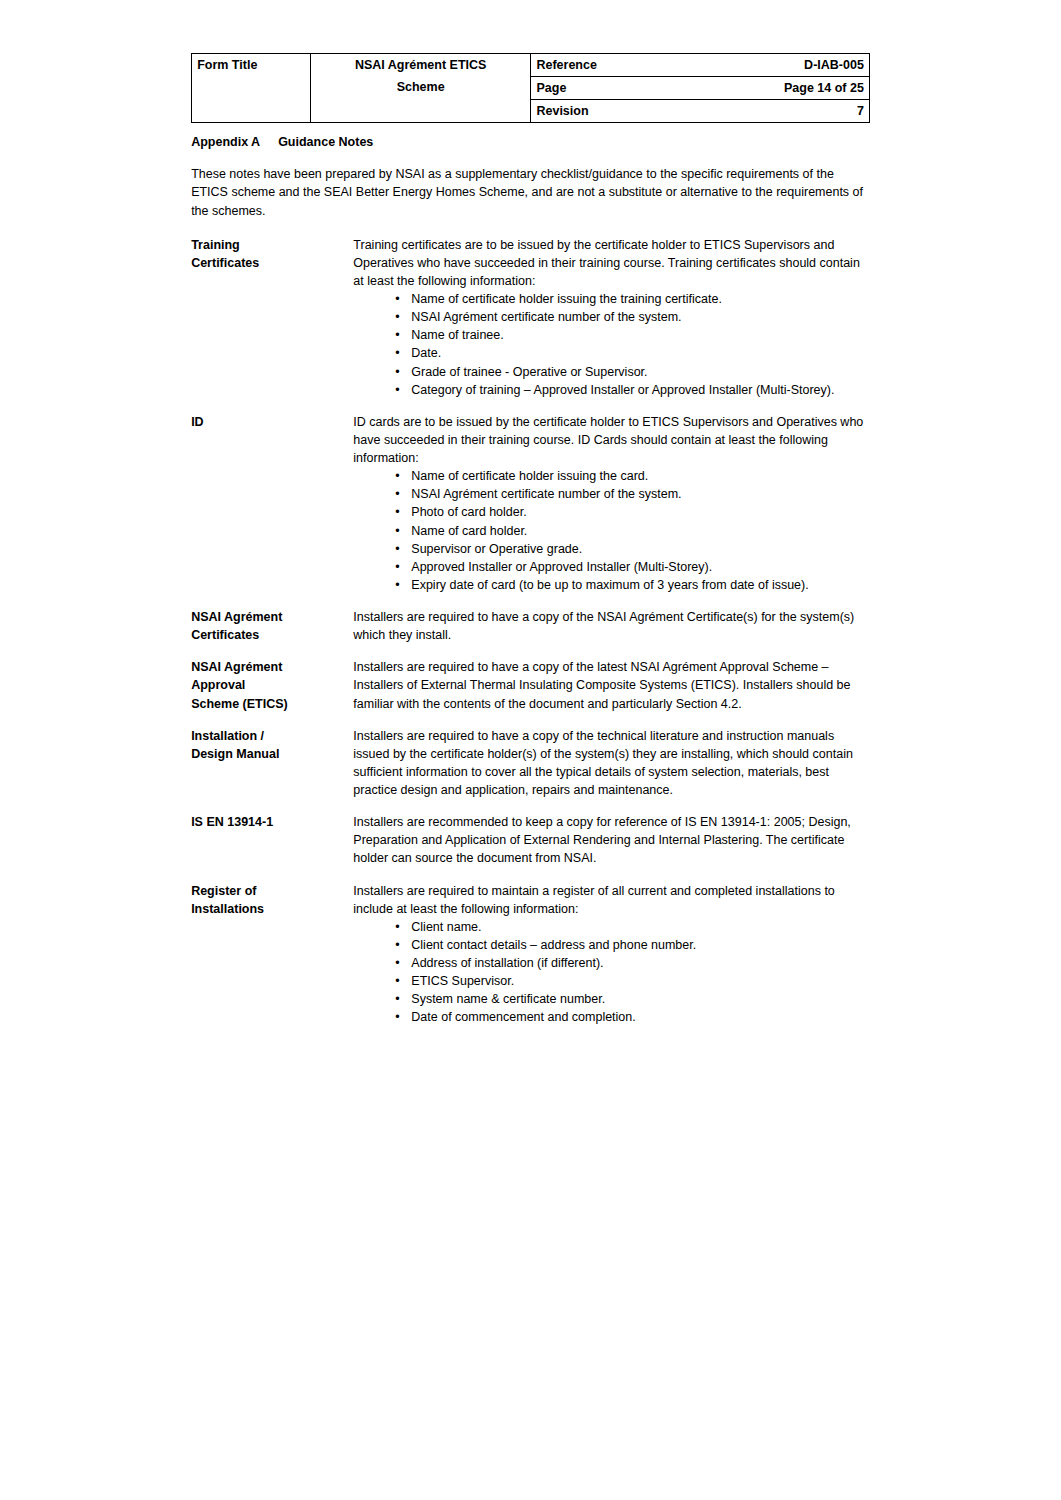| Form Title | NSAI Agrément ETICS | Reference | D-IAB-005 |
| | Scheme | Page | Page 14 of 25 |
| | | Revision | 7 |
Appendix A Guidance Notes
These notes have been prepared by NSAI as a supplementary checklist/guidance to the specific requirements of the ETICS scheme and the SEAI Better Energy Homes Scheme, and are not a substitute or alternative to the requirements of the schemes.
| Training Certificates | Training certificates are to be issued by the certificate holder to ETICS Supervisors and Operatives who have succeeded in their training course. Training certificates should contain at least the following information: Name of certificate holder issuing the training certificate. NSAI Agrément certificate number of the system. Name of trainee. Date. Grade of trainee - Operative or Supervisor. Category of training – Approved Installer or Approved Installer (Multi-Storey). |
| ID | ID cards are to be issued by the certificate holder to ETICS Supervisors and Operatives who have succeeded in their training course. ID Cards should contain at least the following information: Name of certificate holder issuing the card. NSAI Agrément certificate number of the system. Photo of card holder. Name of card holder. Supervisor or Operative grade. Approved Installer or Approved Installer (Multi-Storey). Expiry date of card (to be up to maximum of 3 years from date of issue). |
| NSAI Agrément Certificates | Installers are required to have a copy of the NSAI Agrément Certificate(s) for the system(s) which they install. |
| NSAI Agrément Approval Scheme (ETICS) | Installers are required to have a copy of the latest NSAI Agrément Approval Scheme – Installers of External Thermal Insulating Composite Systems (ETICS). Installers should be familiar with the contents of the document and particularly Section 4.2. |
| Installation / Design Manual | Installers are required to have a copy of the technical literature and instruction manuals issued by the certificate holder(s) of the system(s) they are installing, which should contain sufficient information to cover all the typical details of system selection, materials, best practice design and application, repairs and maintenance. |
| IS EN 13914-1 | Installers are recommended to keep a copy for reference of IS EN 13914-1: 2005; Design, Preparation and Application of External Rendering and Internal Plastering. The certificate holder can source the document from NSAI. |
| Register of Installations | Installers are required to maintain a register of all current and completed installations to include at least the following information: Client name. Client contact details – address and phone number. Address of installation (if different). ETICS Supervisor. System name & certificate number. Date of commencement and completion. |